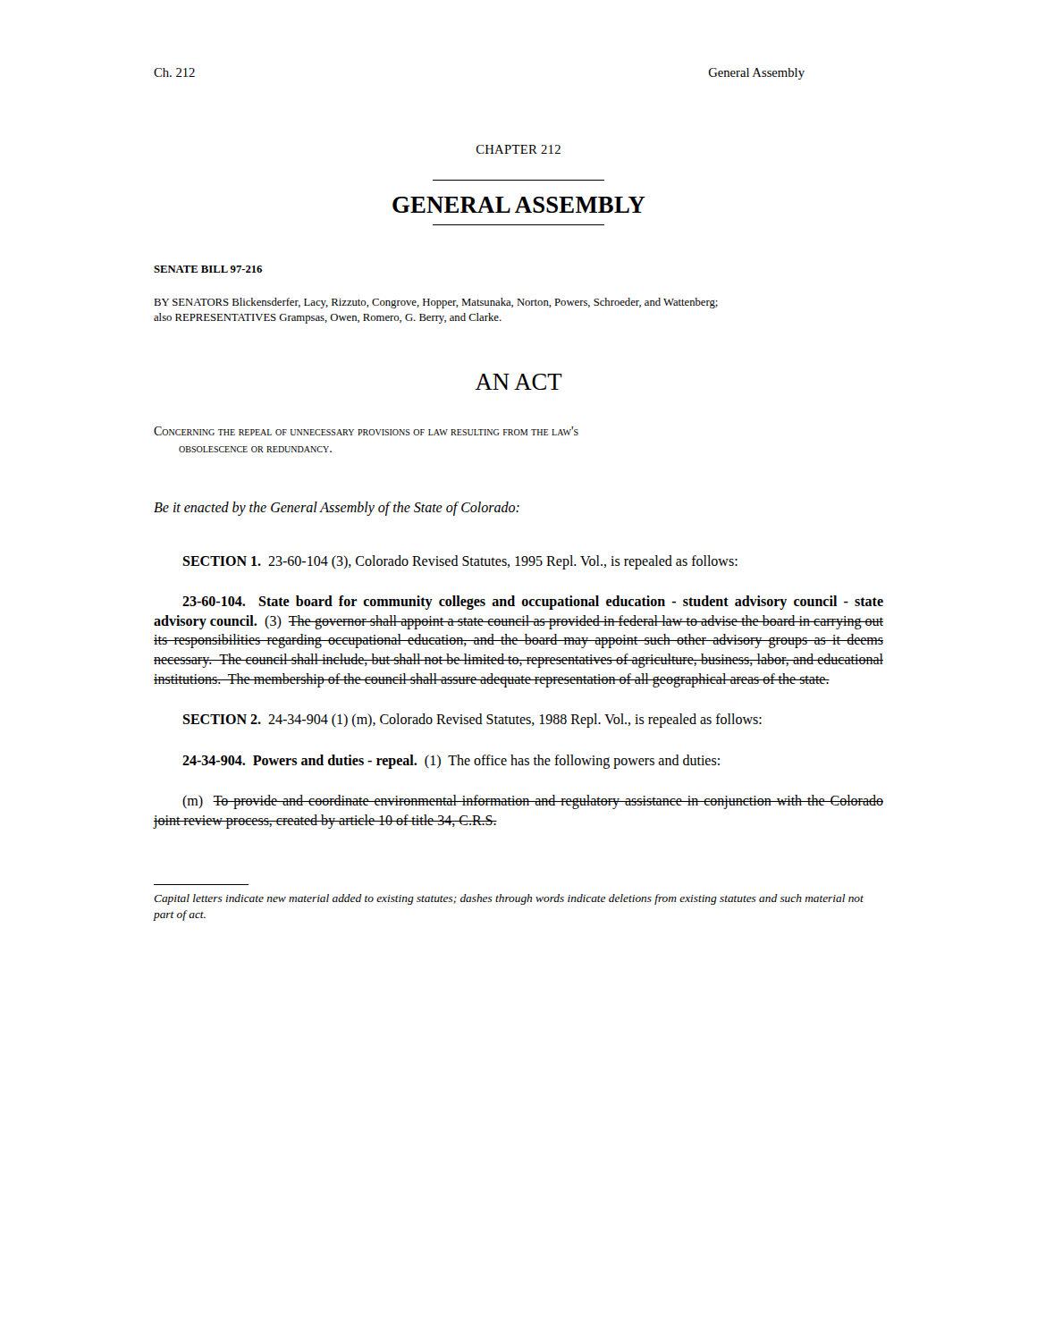Ch. 212 General Assembly
CHAPTER 212
GENERAL ASSEMBLY
SENATE BILL 97-216
BY SENATORS Blickensderfer, Lacy, Rizzuto, Congrove, Hopper, Matsunaka, Norton, Powers, Schroeder, and Wattenberg;
also REPRESENTATIVES Grampsas, Owen, Romero, G. Berry, and Clarke.
AN ACT
Concerning the repeal of unnecessary provisions of law resulting from the law's obsolescence or redundancy.
Be it enacted by the General Assembly of the State of Colorado:
SECTION 1. 23-60-104 (3), Colorado Revised Statutes, 1995 Repl. Vol., is repealed as follows:
23-60-104. State board for community colleges and occupational education - student advisory council - state advisory council. (3) The governor shall appoint a state council as provided in federal law to advise the board in carrying out its responsibilities regarding occupational education, and the board may appoint such other advisory groups as it deems necessary. The council shall include, but shall not be limited to, representatives of agriculture, business, labor, and educational institutions. The membership of the council shall assure adequate representation of all geographical areas of the state.
SECTION 2. 24-34-904 (1) (m), Colorado Revised Statutes, 1988 Repl. Vol., is repealed as follows:
24-34-904. Powers and duties - repeal. (1) The office has the following powers and duties:
(m) To provide and coordinate environmental information and regulatory assistance in conjunction with the Colorado joint review process, created by article 10 of title 34, C.R.S.
Capital letters indicate new material added to existing statutes; dashes through words indicate deletions from existing statutes and such material not part of act.